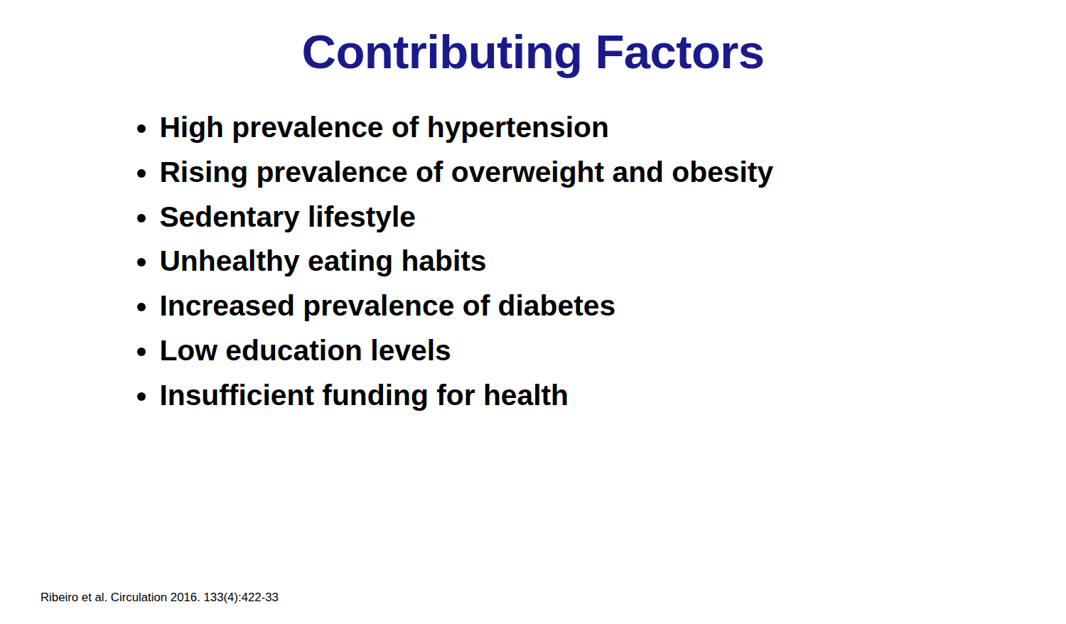Contributing Factors
High prevalence of hypertension
Rising prevalence of overweight and obesity
Sedentary lifestyle
Unhealthy eating habits
Increased prevalence of diabetes
Low education levels
Insufficient funding for health
Ribeiro et al. Circulation 2016. 133(4):422-33